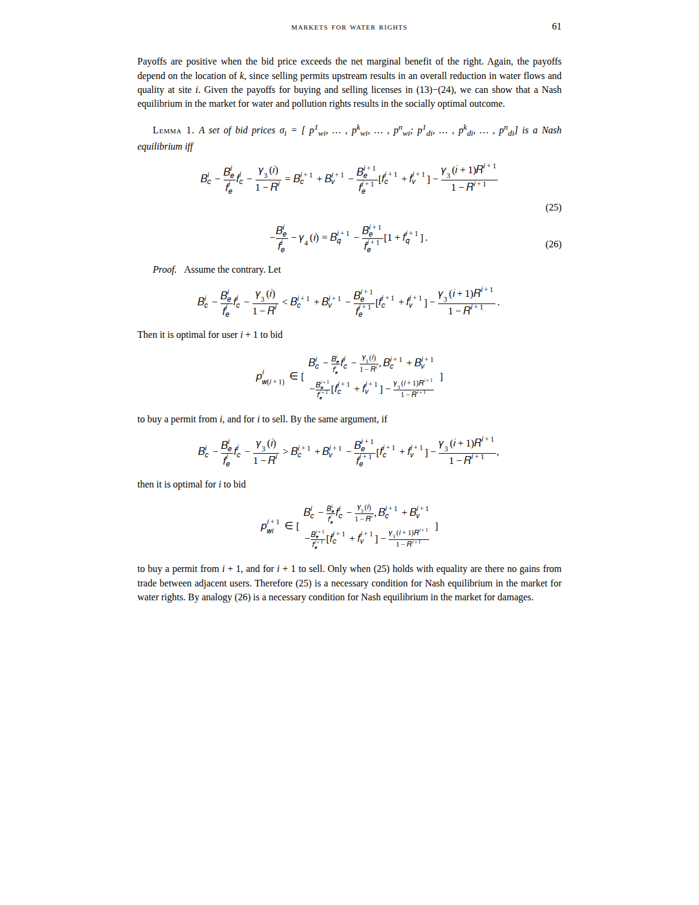markets for water rights 61
Payoffs are positive when the bid price exceeds the net marginal benefit of the right. Again, the payoffs depend on the location of k, since selling permits upstream results in an overall reduction in water flows and quality at site i. Given the payoffs for buying and selling licenses in (13)−(24), we can show that a Nash equilibrium in the market for water and pollution rights results in the socially optimal outcome.
Lemma 1. A set of bid prices σi = [ p1wi, … , pkwi, … , pnwi; p1di, … , pkdi, … , pndi] is a Nash equilibrium iff
Bci − Bei fei fci − γ3(i) 1−Ri = Bci+1 + Bνi+1 − Bei+1 fei+1 [ fci+1 + fνi+1 ] − γ3(i+1)Ri+1 1−Ri+1
(25)
− Bei fei − γ4(i) = Bqi+1 − Bei+1 fei+1 [ 1+fqi+1 ] . (26)
Proof. Assume the contrary. Let
Bci − Bei fei fci − γ3(i) 1−Ri < Bci+1 + Bνi+1 − Bei+1 fei+1 [ fci+1 + fνi+1 ] − γ3(i+1)Ri+1 1−Ri+1 .
Then it is optimal for user i + 1 to bid
pw(i+1)i ∈ [ Bci − Bei fei fci − γ3(i) 1−Ri , Bci+1 + Bνi+1 − Bei+1 fei+1 [ fci+1 + fνi+1 ] − γ3(i+1)Ri+1 1−Ri+1 ]
to buy a permit from i, and for i to sell. By the same argument, if
Bci − Bei fei fci − γ3(i) 1−Ri > Bci+1 + Bνi+1 − Bei+1 fei+1 [ fci+1 + fνi+1 ] − γ3(i+1)Ri+1 1−Ri+1 ,
then it is optimal for i to bid
pwii+1 ∈ [ Bci − Bei fei fci − γ3(i) 1−Ri , Bci+1 + Bνi+1 − Bei+1 fei+1 [ fci+1 + fνi+1 ] − γ3(i+1)Ri+1 1−Ri+1 ]
to buy a permit from i + 1, and for i + 1 to sell. Only when (25) holds with equality are there no gains from trade between adjacent users. Therefore (25) is a necessary condition for Nash equilibrium in the market for water rights. By analogy (26) is a necessary condition for Nash equilibrium in the market for damages.